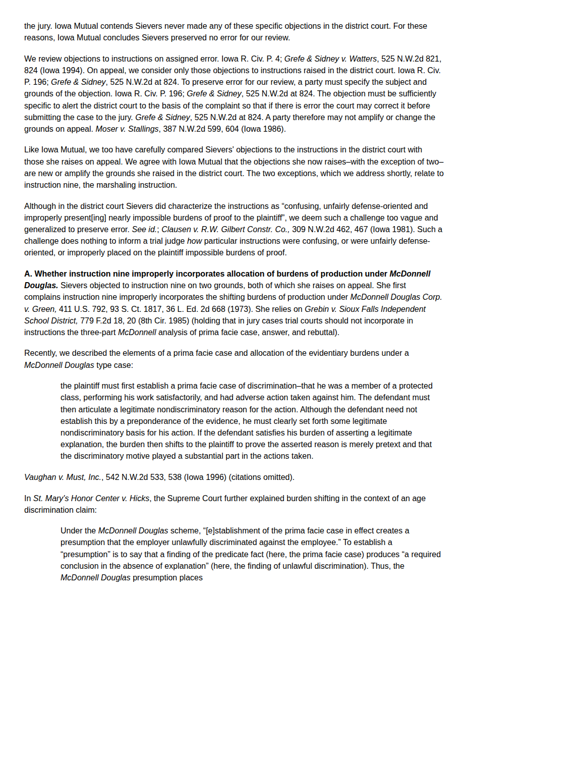the jury. Iowa Mutual contends Sievers never made any of these specific objections in the district court. For these reasons, Iowa Mutual concludes Sievers preserved no error for our review.
We review objections to instructions on assigned error. Iowa R. Civ. P. 4; Grefe & Sidney v. Watters, 525 N.W.2d 821, 824 (Iowa 1994). On appeal, we consider only those objections to instructions raised in the district court. Iowa R. Civ. P. 196; Grefe & Sidney, 525 N.W.2d at 824. To preserve error for our review, a party must specify the subject and grounds of the objection. Iowa R. Civ. P. 196; Grefe & Sidney, 525 N.W.2d at 824. The objection must be sufficiently specific to alert the district court to the basis of the complaint so that if there is error the court may correct it before submitting the case to the jury. Grefe & Sidney, 525 N.W.2d at 824. A party therefore may not amplify or change the grounds on appeal. Moser v. Stallings, 387 N.W.2d 599, 604 (Iowa 1986).
Like Iowa Mutual, we too have carefully compared Sievers' objections to the instructions in the district court with those she raises on appeal. We agree with Iowa Mutual that the objections she now raises–with the exception of two–are new or amplify the grounds she raised in the district court. The two exceptions, which we address shortly, relate to instruction nine, the marshaling instruction.
Although in the district court Sievers did characterize the instructions as “confusing, unfairly defense-oriented and improperly present[ing] nearly impossible burdens of proof to the plaintiff”, we deem such a challenge too vague and generalized to preserve error. See id.; Clausen v. R.W. Gilbert Constr. Co., 309 N.W.2d 462, 467 (Iowa 1981). Such a challenge does nothing to inform a trial judge how particular instructions were confusing, or were unfairly defense-oriented, or improperly placed on the plaintiff impossible burdens of proof.
A. Whether instruction nine improperly incorporates allocation of burdens of production under McDonnell Douglas. Sievers objected to instruction nine on two grounds, both of which she raises on appeal. She first complains instruction nine improperly incorporates the shifting burdens of production under McDonnell Douglas Corp. v. Green, 411 U.S. 792, 93 S. Ct. 1817, 36 L. Ed. 2d 668 (1973). She relies on Grebin v. Sioux Falls Independent School District, 779 F.2d 18, 20 (8th Cir. 1985) (holding that in jury cases trial courts should not incorporate in instructions the three-part McDonnell analysis of prima facie case, answer, and rebuttal).
Recently, we described the elements of a prima facie case and allocation of the evidentiary burdens under a McDonnell Douglas type case:
the plaintiff must first establish a prima facie case of discrimination–that he was a member of a protected class, performing his work satisfactorily, and had adverse action taken against him. The defendant must then articulate a legitimate nondiscriminatory reason for the action. Although the defendant need not establish this by a preponderance of the evidence, he must clearly set forth some legitimate nondiscriminatory basis for his action. If the defendant satisfies his burden of asserting a legitimate explanation, the burden then shifts to the plaintiff to prove the asserted reason is merely pretext and that the discriminatory motive played a substantial part in the actions taken.
Vaughan v. Must, Inc., 542 N.W.2d 533, 538 (Iowa 1996) (citations omitted).
In St. Mary's Honor Center v. Hicks, the Supreme Court further explained burden shifting in the context of an age discrimination claim:
Under the McDonnell Douglas scheme, “[e]stablishment of the prima facie case in effect creates a presumption that the employer unlawfully discriminated against the employee.” To establish a “presumption” is to say that a finding of the predicate fact (here, the prima facie case) produces “a required conclusion in the absence of explanation” (here, the finding of unlawful discrimination). Thus, the McDonnell Douglas presumption places